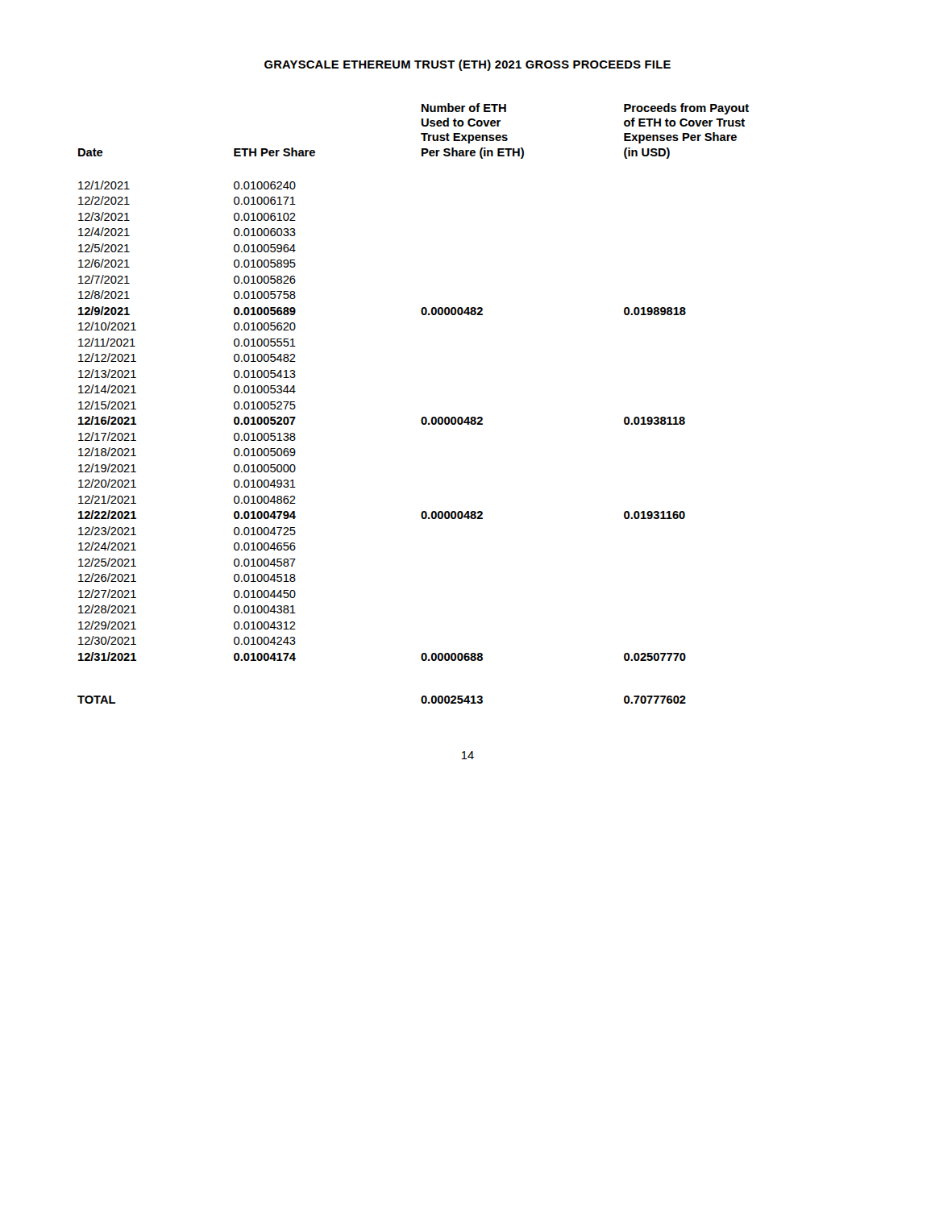GRAYSCALE ETHEREUM TRUST (ETH) 2021 GROSS PROCEEDS FILE
| Date | ETH Per Share | Number of ETH Used to Cover Trust Expenses Per Share (in ETH) | Proceeds from Payout of ETH to Cover Trust Expenses Per Share (in USD) |
| --- | --- | --- | --- |
| 12/1/2021 | 0.01006240 | | |
| 12/2/2021 | 0.01006171 | | |
| 12/3/2021 | 0.01006102 | | |
| 12/4/2021 | 0.01006033 | | |
| 12/5/2021 | 0.01005964 | | |
| 12/6/2021 | 0.01005895 | | |
| 12/7/2021 | 0.01005826 | | |
| 12/8/2021 | 0.01005758 | | |
| 12/9/2021 | 0.01005689 | 0.00000482 | 0.01989818 |
| 12/10/2021 | 0.01005620 | | |
| 12/11/2021 | 0.01005551 | | |
| 12/12/2021 | 0.01005482 | | |
| 12/13/2021 | 0.01005413 | | |
| 12/14/2021 | 0.01005344 | | |
| 12/15/2021 | 0.01005275 | | |
| 12/16/2021 | 0.01005207 | 0.00000482 | 0.01938118 |
| 12/17/2021 | 0.01005138 | | |
| 12/18/2021 | 0.01005069 | | |
| 12/19/2021 | 0.01005000 | | |
| 12/20/2021 | 0.01004931 | | |
| 12/21/2021 | 0.01004862 | | |
| 12/22/2021 | 0.01004794 | 0.00000482 | 0.01931160 |
| 12/23/2021 | 0.01004725 | | |
| 12/24/2021 | 0.01004656 | | |
| 12/25/2021 | 0.01004587 | | |
| 12/26/2021 | 0.01004518 | | |
| 12/27/2021 | 0.01004450 | | |
| 12/28/2021 | 0.01004381 | | |
| 12/29/2021 | 0.01004312 | | |
| 12/30/2021 | 0.01004243 | | |
| 12/31/2021 | 0.01004174 | 0.00000688 | 0.02507770 |
| TOTAL | | 0.00025413 | 0.70777602 |
14